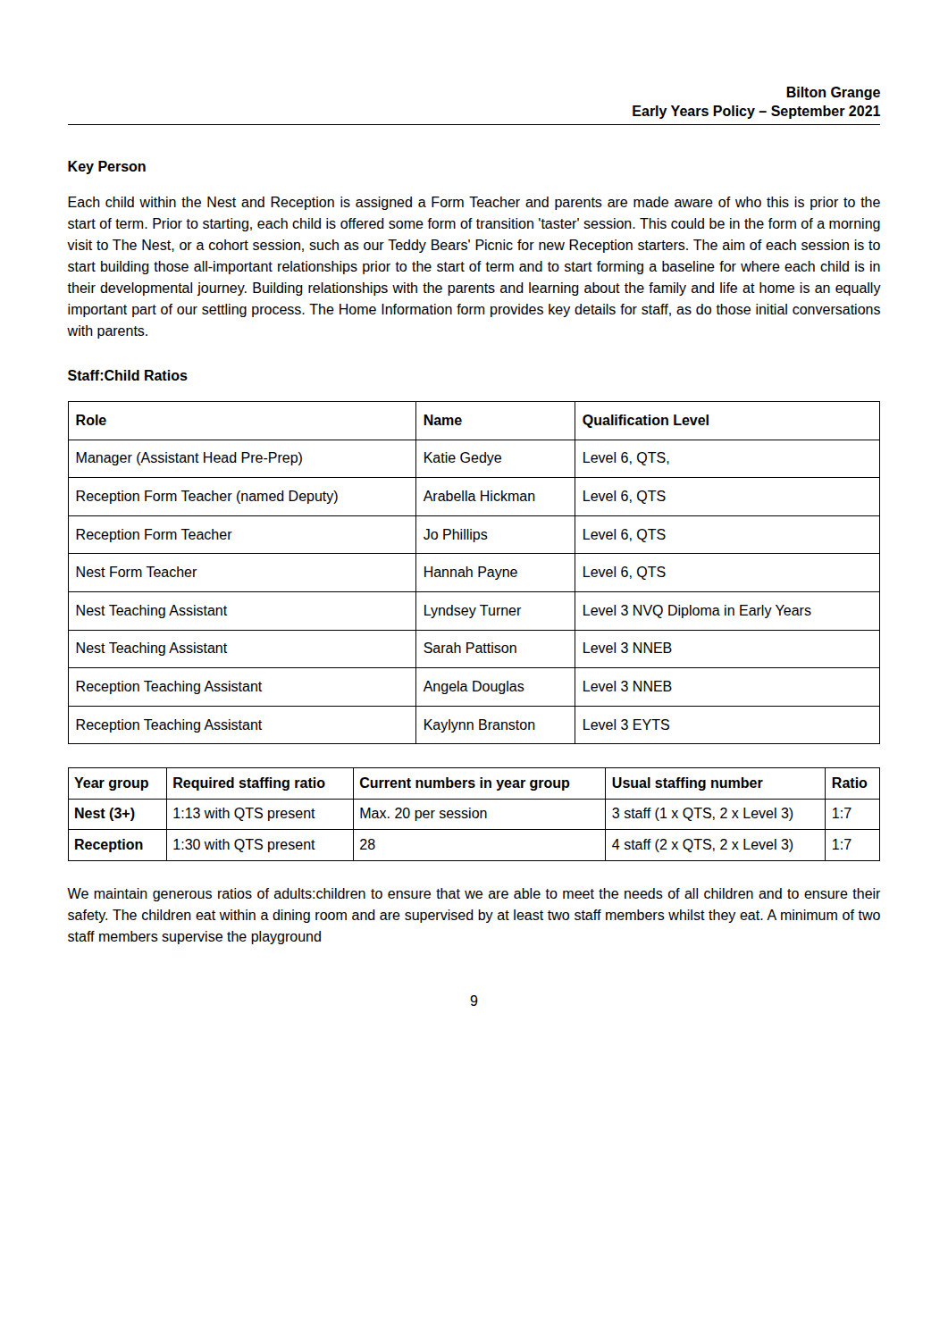Bilton Grange
Early Years Policy – September 2021
Key Person
Each child within the Nest and Reception is assigned a Form Teacher and parents are made aware of who this is prior to the start of term. Prior to starting, each child is offered some form of transition 'taster' session. This could be in the form of a morning visit to The Nest, or a cohort session, such as our Teddy Bears' Picnic for new Reception starters. The aim of each session is to start building those all-important relationships prior to the start of term and to start forming a baseline for where each child is in their developmental journey. Building relationships with the parents and learning about the family and life at home is an equally important part of our settling process. The Home Information form provides key details for staff, as do those initial conversations with parents.
Staff:Child Ratios
| Role | Name | Qualification Level |
| --- | --- | --- |
| Manager (Assistant Head Pre-Prep) | Katie Gedye | Level 6, QTS, |
| Reception Form Teacher (named Deputy) | Arabella Hickman | Level 6, QTS |
| Reception Form Teacher | Jo Phillips | Level 6, QTS |
| Nest Form Teacher | Hannah Payne | Level 6, QTS |
| Nest Teaching Assistant | Lyndsey Turner | Level 3 NVQ Diploma in Early Years |
| Nest Teaching Assistant | Sarah Pattison | Level 3 NNEB |
| Reception Teaching Assistant | Angela Douglas | Level 3 NNEB |
| Reception Teaching Assistant | Kaylynn Branston | Level 3 EYTS |
| Year group | Required staffing ratio | Current numbers in year group | Usual staffing number | Ratio |
| --- | --- | --- | --- | --- |
| Nest (3+) | 1:13 with QTS present | Max. 20 per session | 3 staff (1 x QTS, 2 x Level 3) | 1:7 |
| Reception | 1:30 with QTS present | 28 | 4 staff (2 x QTS, 2 x Level 3) | 1:7 |
We maintain generous ratios of adults:children to ensure that we are able to meet the needs of all children and to ensure their safety. The children eat within a dining room and are supervised by at least two staff members whilst they eat. A minimum of two staff members supervise the playground
9